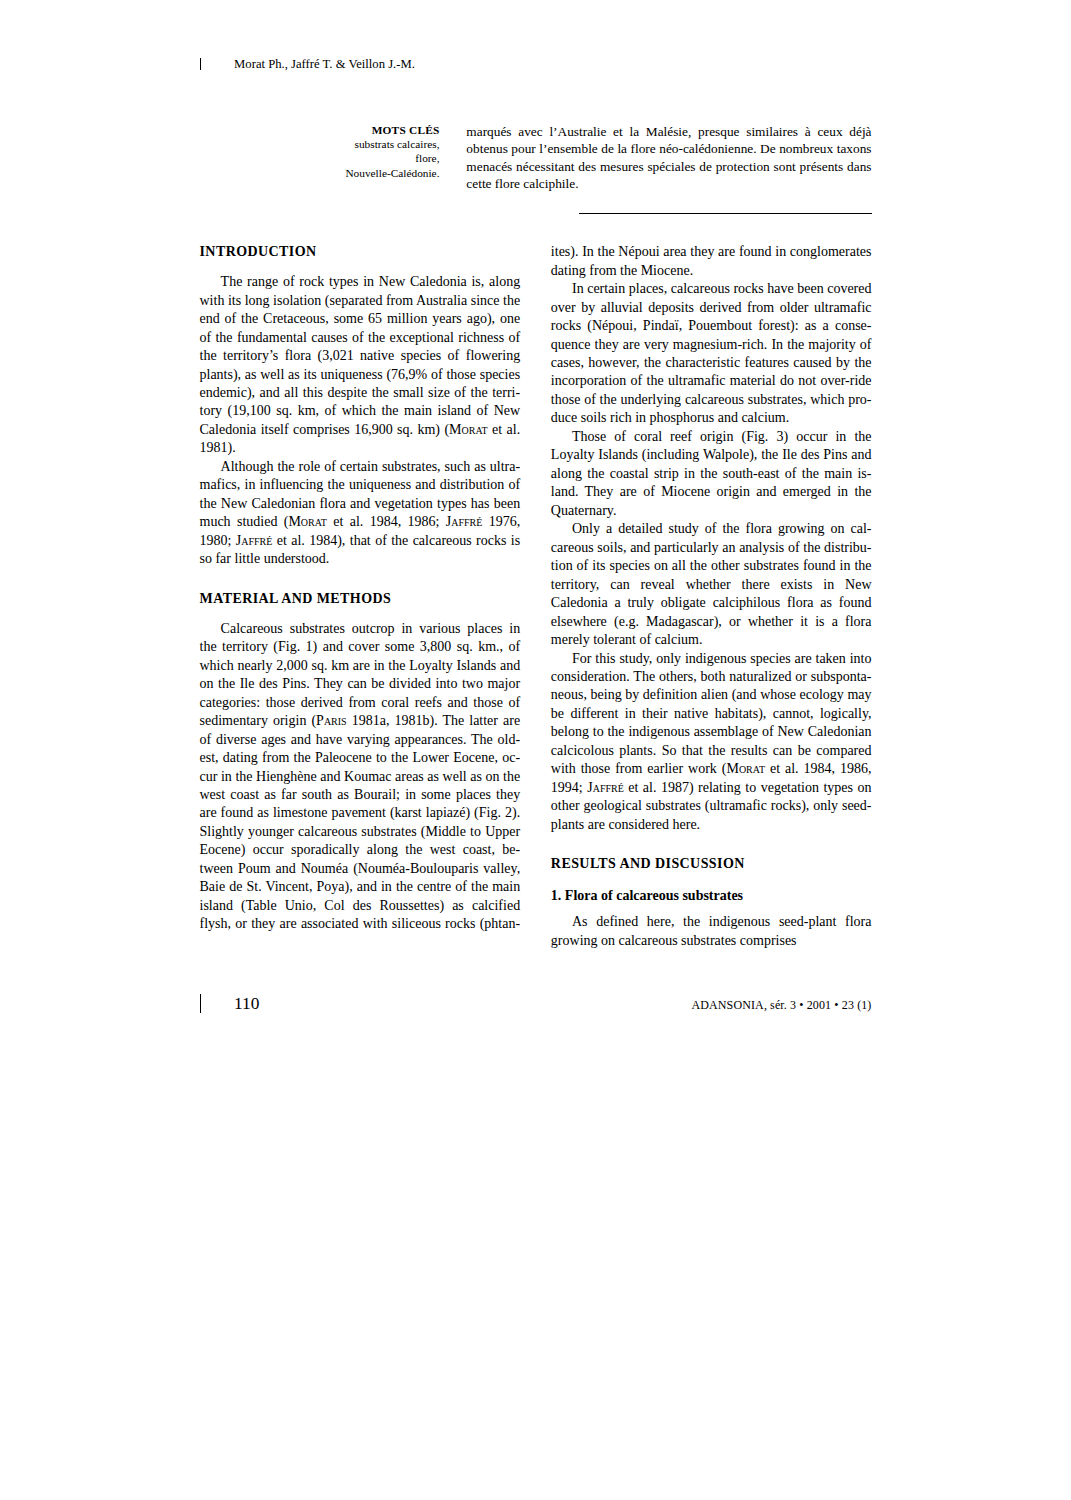Morat Ph., Jaffré T. & Veillon J.-M.
MOTS CLÉS
substrats calcaires,
flore,
Nouvelle-Calédonie.
marqués avec l’Australie et la Malésie, presque similaires à ceux déjà obtenus pour l’ensemble de la flore néo-calédonienne. De nombreux taxons menacés nécessitant des mesures spéciales de protection sont présents dans cette flore calciphile.
INTRODUCTION
The range of rock types in New Caledonia is, along with its long isolation (separated from Australia since the end of the Cretaceous, some 65 million years ago), one of the fundamental causes of the exceptional richness of the territory’s flora (3,021 native species of flowering plants), as well as its uniqueness (76,9% of those species endemic), and all this despite the small size of the territory (19,100 sq. km, of which the main island of New Caledonia itself comprises 16,900 sq. km) (Morat et al. 1981).
Although the role of certain substrates, such as ultramafics, in influencing the uniqueness and distribution of the New Caledonian flora and vegetation types has been much studied (Morat et al. 1984, 1986; Jaffré 1976, 1980; Jaffré et al. 1984), that of the calcareous rocks is so far little understood.
MATERIAL AND METHODS
Calcareous substrates outcrop in various places in the territory (Fig. 1) and cover some 3,800 sq. km., of which nearly 2,000 sq. km are in the Loyalty Islands and on the Ile des Pins. They can be divided into two major categories: those derived from coral reefs and those of sedimentary origin (Paris 1981a, 1981b). The latter are of diverse ages and have varying appearances. The oldest, dating from the Paleocene to the Lower Eocene, occur in the Hienghène and Koumac areas as well as on the west coast as far south as Bourail; in some places they are found as limestone pavement (karst lapiazé) (Fig. 2). Slightly younger calcareous substrates (Middle to Upper Eocene) occur sporadically along the west coast, between Poum and Nouméa (Nouméa-Boulouparis valley, Baie de St. Vincent, Poya), and in the centre of the main island (Table Unio, Col des Roussettes) as calcified flysh, or they are associated with siliceous rocks (phtanites). In the Népoui area they are found in conglomerates dating from the Miocene.
In certain places, calcareous rocks have been covered over by alluvial deposits derived from older ultramafic rocks (Népoui, Pindaï, Pouembout forest): as a consequence they are very magnesium-rich. In the majority of cases, however, the characteristic features caused by the incorporation of the ultramafic material do not over-ride those of the underlying calcareous substrates, which produce soils rich in phosphorus and calcium.
Those of coral reef origin (Fig. 3) occur in the Loyalty Islands (including Walpole), the Ile des Pins and along the coastal strip in the south-east of the main island. They are of Miocene origin and emerged in the Quaternary.
Only a detailed study of the flora growing on calcareous soils, and particularly an analysis of the distribution of its species on all the other substrates found in the territory, can reveal whether there exists in New Caledonia a truly obligate calciphilous flora as found elsewhere (e.g. Madagascar), or whether it is a flora merely tolerant of calcium.
For this study, only indigenous species are taken into consideration. The others, both naturalized or subspontaneous, being by definition alien (and whose ecology may be different in their native habitats), cannot, logically, belong to the indigenous assemblage of New Caledonian calcicolous plants. So that the results can be compared with those from earlier work (Morat et al. 1984, 1986, 1994; Jaffré et al. 1987) relating to vegetation types on other geological substrates (ultramafic rocks), only seed-plants are considered here.
RESULTS AND DISCUSSION
1. Flora of calcareous substrates
As defined here, the indigenous seed-plant flora growing on calcareous substrates comprises
110
ADANSONIA, sér. 3 • 2001 • 23 (1)